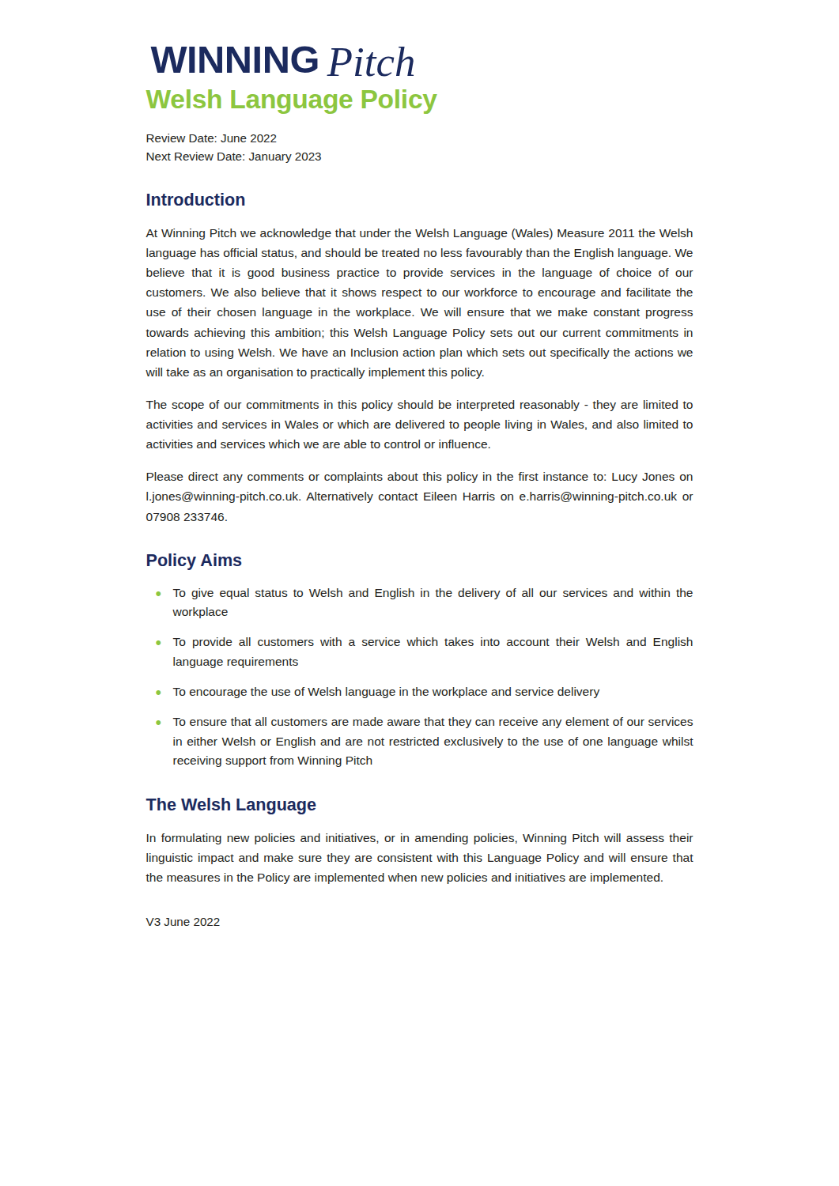WINNING Pitch
Welsh Language Policy
Review Date: June 2022
Next Review Date: January 2023
Introduction
At Winning Pitch we acknowledge that under the Welsh Language (Wales) Measure 2011 the Welsh language has official status, and should be treated no less favourably than the English language. We believe that it is good business practice to provide services in the language of choice of our customers. We also believe that it shows respect to our workforce to encourage and facilitate the use of their chosen language in the workplace. We will ensure that we make constant progress towards achieving this ambition; this Welsh Language Policy sets out our current commitments in relation to using Welsh. We have an Inclusion action plan which sets out specifically the actions we will take as an organisation to practically implement this policy.
The scope of our commitments in this policy should be interpreted reasonably - they are limited to activities and services in Wales or which are delivered to people living in Wales, and also limited to activities and services which we are able to control or influence.
Please direct any comments or complaints about this policy in the first instance to: Lucy Jones on l.jones@winning-pitch.co.uk. Alternatively contact Eileen Harris on e.harris@winning-pitch.co.uk or 07908 233746.
Policy Aims
To give equal status to Welsh and English in the delivery of all our services and within the workplace
To provide all customers with a service which takes into account their Welsh and English language requirements
To encourage the use of Welsh language in the workplace and service delivery
To ensure that all customers are made aware that they can receive any element of our services in either Welsh or English and are not restricted exclusively to the use of one language whilst receiving support from Winning Pitch
The Welsh Language
In formulating new policies and initiatives, or in amending policies, Winning Pitch will assess their linguistic impact and make sure they are consistent with this Language Policy and will ensure that the measures in the Policy are implemented when new policies and initiatives are implemented.
V3 June 2022